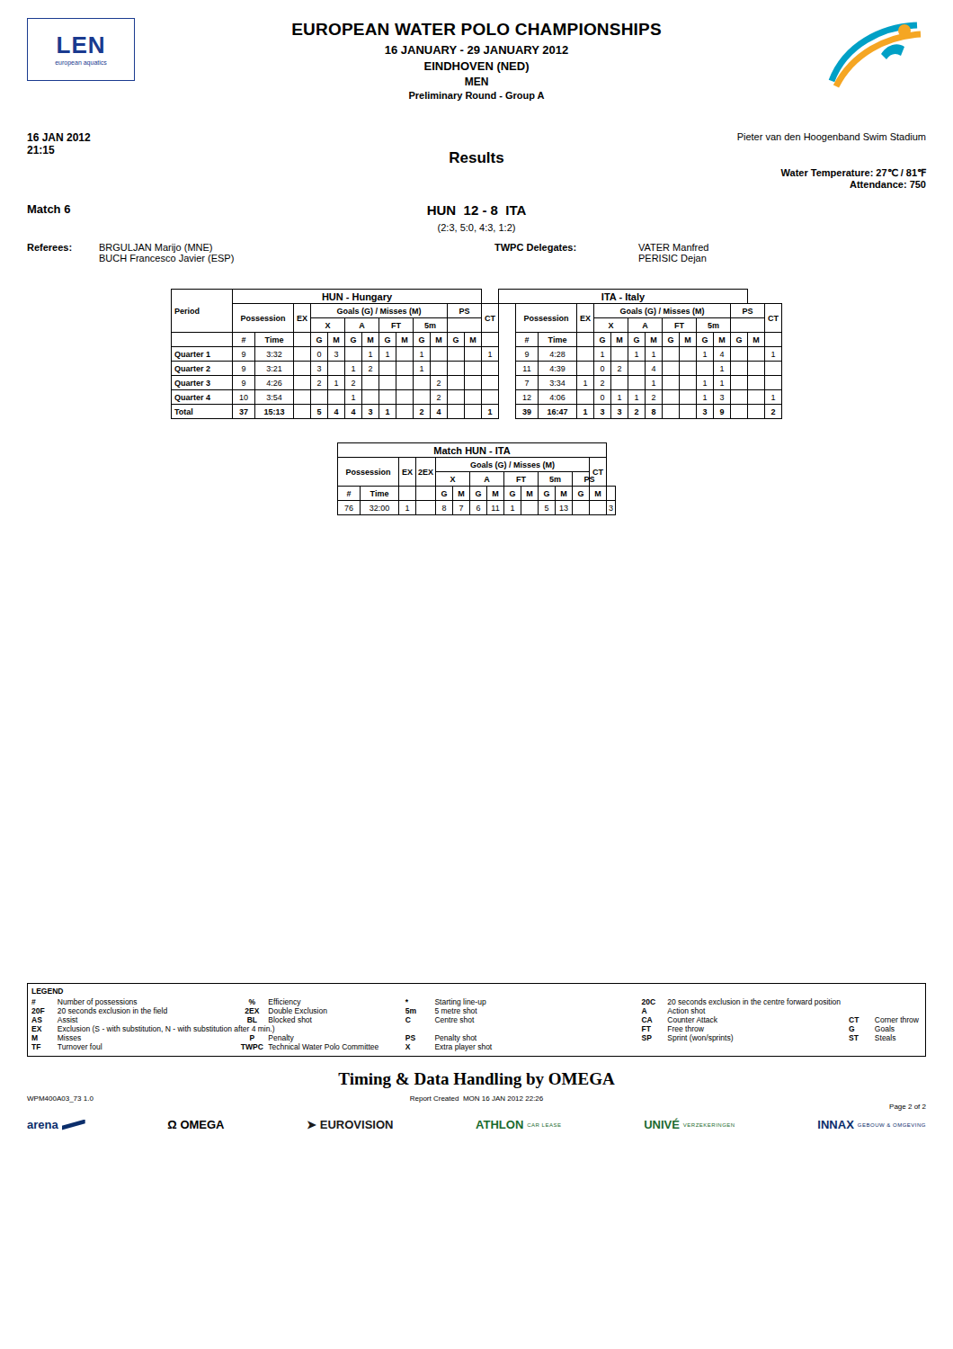LEN european aquatics
EUROPEAN WATER POLO CHAMPIONSHIPS
16 JANUARY - 29 JANUARY 2012
EINDHOVEN (NED)
MEN
Preliminary Round - Group A
16 JAN 2012
21:15
Pieter van den Hoogenband Swim Stadium
Results
Water Temperature: 27℃ / 81℉
Attendance: 750
Match 6
HUN 12 - 8 ITA
(2:3, 5:0, 4:3, 1:2)
Referees:
BRGULJAN Marijo (MNE)
BUCH Francesco Javier (ESP)
TWPC Delegates:
VATER Manfred
PERISIC Dejan
| Period | HUN - Hungary | | ITA - Italy |
| --- | --- | --- | --- |
| Possession | EX | Goals (G) / Misses (M) | PS | CT | | Possession | EX | Goals (G) / Misses (M) | PS | CT |
| X | A | FT | 5m | | | X | A | FT | 5m | |
| | # | Time | | G | M | G | M | G | M | G | M | G | M | | | # | Time | | G | M | G | M | G | M | G | M | G | M | |
| Quarter 1 | 9 | 3:32 | | 0 | 3 | | 1 | 1 | | 1 | | | | 1 | | 9 | 4:28 | | 1 | | 1 | 1 | | | 1 | 4 | | | 1 |
| Quarter 2 | 9 | 3:21 | | 3 | | 1 | 2 | | | 1 | | | | | | 11 | 4:39 | | 0 | 2 | | 4 | | | | 1 | | | |
| Quarter 3 | 9 | 4:26 | | 2 | 1 | 2 | | | | | 2 | | | | | 7 | 3:34 | 1 | 2 | | | 1 | | | 1 | 1 | | | |
| Quarter 4 | 10 | 3:54 | | | | 1 | | | | | 2 | | | | | 12 | 4:06 | | 0 | 1 | 1 | 2 | | | 1 | 3 | | | 1 |
| Total | 37 | 15:13 | | 5 | 4 | 4 | 3 | 1 | | 2 | 4 | | | 1 | | 39 | 16:47 | 1 | 3 | 3 | 2 | 8 | | | 3 | 9 | | | 2 |
| Match HUN - ITA |
| --- |
| Possession | EX | 2EX | Goals (G) / Misses (M) | CT |
| X | A | FT | 5m | PS |
| # | Time | | | G | M | G | M | G | M | G | M | G | M | |
| 76 | 32:00 | 1 | | 8 | 7 | 6 | 11 | 1 | | 5 | 13 | | | 3 |
LEGEND
| # | Number of possessions | % | Efficiency | * | Starting line-up | 20C | 20 seconds exclusion in the centre forward position |
| 20F | 20 seconds exclusion in the field | 2EX | Double Exclusion | 5m | 5 metre shot | A | Action shot |
| AS | Assist | BL | Blocked shot | C | Centre shot | CA | Counter Attack | CT | Corner throw |
| EX | Exclusion (S - with substitution, N - with substitution after 4 min.) | FT | Free throw | G | Goals |
| M | Misses | P | Penalty | PS | Penalty shot | SP | Sprint (won/sprints) | ST | Steals |
| TF | Turnover foul | TWPC | Technical Water Polo Committee | X | Extra player shot | | |
Timing & Data Handling by OMEGA
WPM400A03_73 1.0
Report Created MON 16 JAN 2012 22:26
Page 2 of 2
arena
Ω OMEGA
➤ EUROVISION
ATHLONCAR LEASE
UNIVÉVERZEKERINGEN
INNAXGEBOUW & OMGEVING